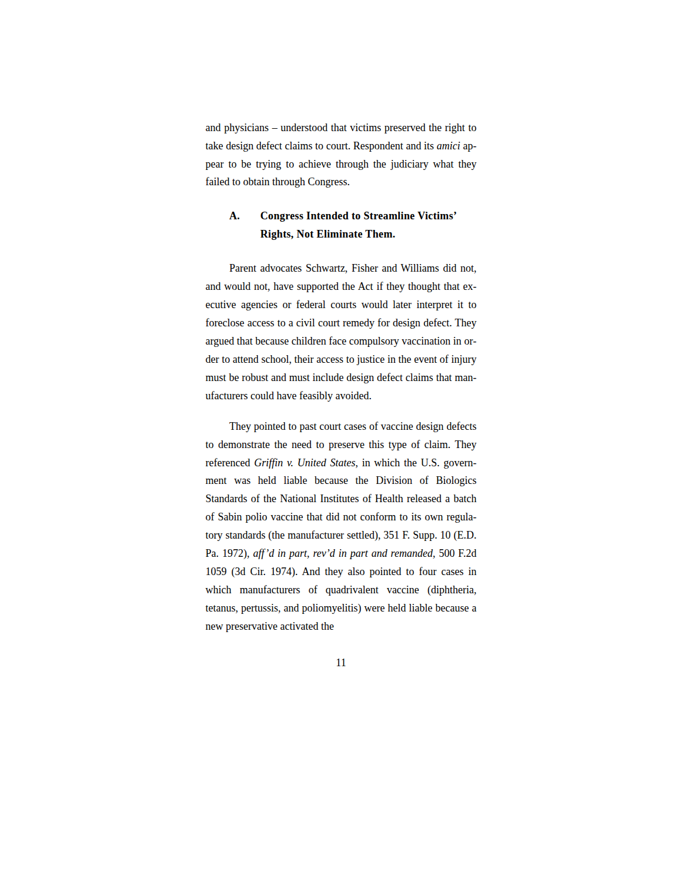and physicians – understood that victims preserved the right to take design defect claims to court. Respondent and its amici appear to be trying to achieve through the judiciary what they failed to obtain through Congress.
A. Congress Intended to Streamline Victims’ Rights, Not Eliminate Them.
Parent advocates Schwartz, Fisher and Williams did not, and would not, have supported the Act if they thought that executive agencies or federal courts would later interpret it to foreclose access to a civil court remedy for design defect. They argued that because children face compulsory vaccination in order to attend school, their access to justice in the event of injury must be robust and must include design defect claims that manufacturers could have feasibly avoided.
They pointed to past court cases of vaccine design defects to demonstrate the need to preserve this type of claim. They referenced Griffin v. United States, in which the U.S. government was held liable because the Division of Biologics Standards of the National Institutes of Health released a batch of Sabin polio vaccine that did not conform to its own regulatory standards (the manufacturer settled), 351 F. Supp. 10 (E.D. Pa. 1972), aff’d in part, rev’d in part and remanded, 500 F.2d 1059 (3d Cir. 1974). And they also pointed to four cases in which manufacturers of quadrivalent vaccine (diphtheria, tetanus, pertussis, and poliomyelitis) were held liable because a new preservative activated the
11